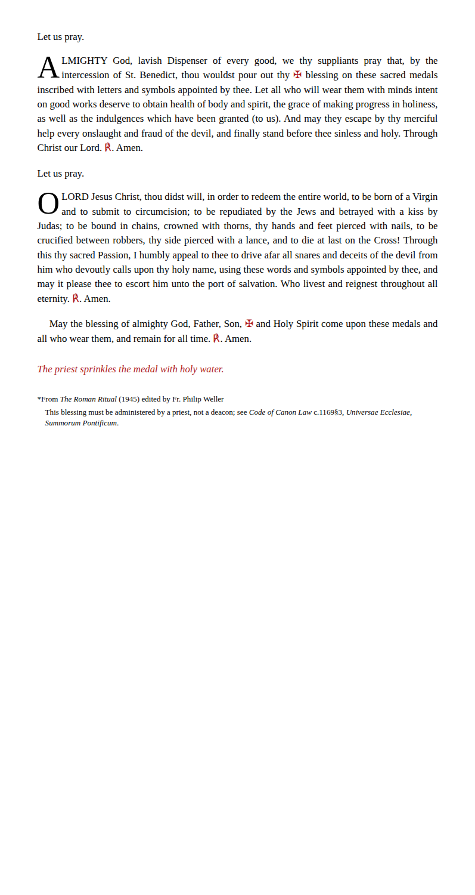Let us pray.
ALMIGHTY God, lavish Dispenser of every good, we thy suppliants pray that, by the intercession of St. Benedict, thou wouldst pour out thy ✠ blessing on these sacred medals inscribed with letters and symbols appointed by thee. Let all who will wear them with minds intent on good works deserve to obtain health of body and spirit, the grace of making progress in holiness, as well as the indulgences which have been granted (to us). And may they escape by thy merciful help every onslaught and fraud of the devil, and finally stand before thee sinless and holy. Through Christ our Lord. ℟. Amen.
Let us pray.
O LORD Jesus Christ, thou didst will, in order to redeem the entire world, to be born of a Virgin and to submit to circumcision; to be repudiated by the Jews and betrayed with a kiss by Judas; to be bound in chains, crowned with thorns, thy hands and feet pierced with nails, to be crucified between robbers, thy side pierced with a lance, and to die at last on the Cross! Through this thy sacred Passion, I humbly appeal to thee to drive afar all snares and deceits of the devil from him who devoutly calls upon thy holy name, using these words and symbols appointed by thee, and may it please thee to escort him unto the port of salvation. Who livest and reignest throughout all eternity. ℟. Amen.
May the blessing of almighty God, Father, Son, ✠ and Holy Spirit come upon these medals and all who wear them, and remain for all time. ℟. Amen.
The priest sprinkles the medal with holy water.
*From The Roman Ritual (1945) edited by Fr. Philip Weller
This blessing must be administered by a priest, not a deacon; see Code of Canon Law c.1169§3, Universae Ecclesiae, Summorum Pontificum.